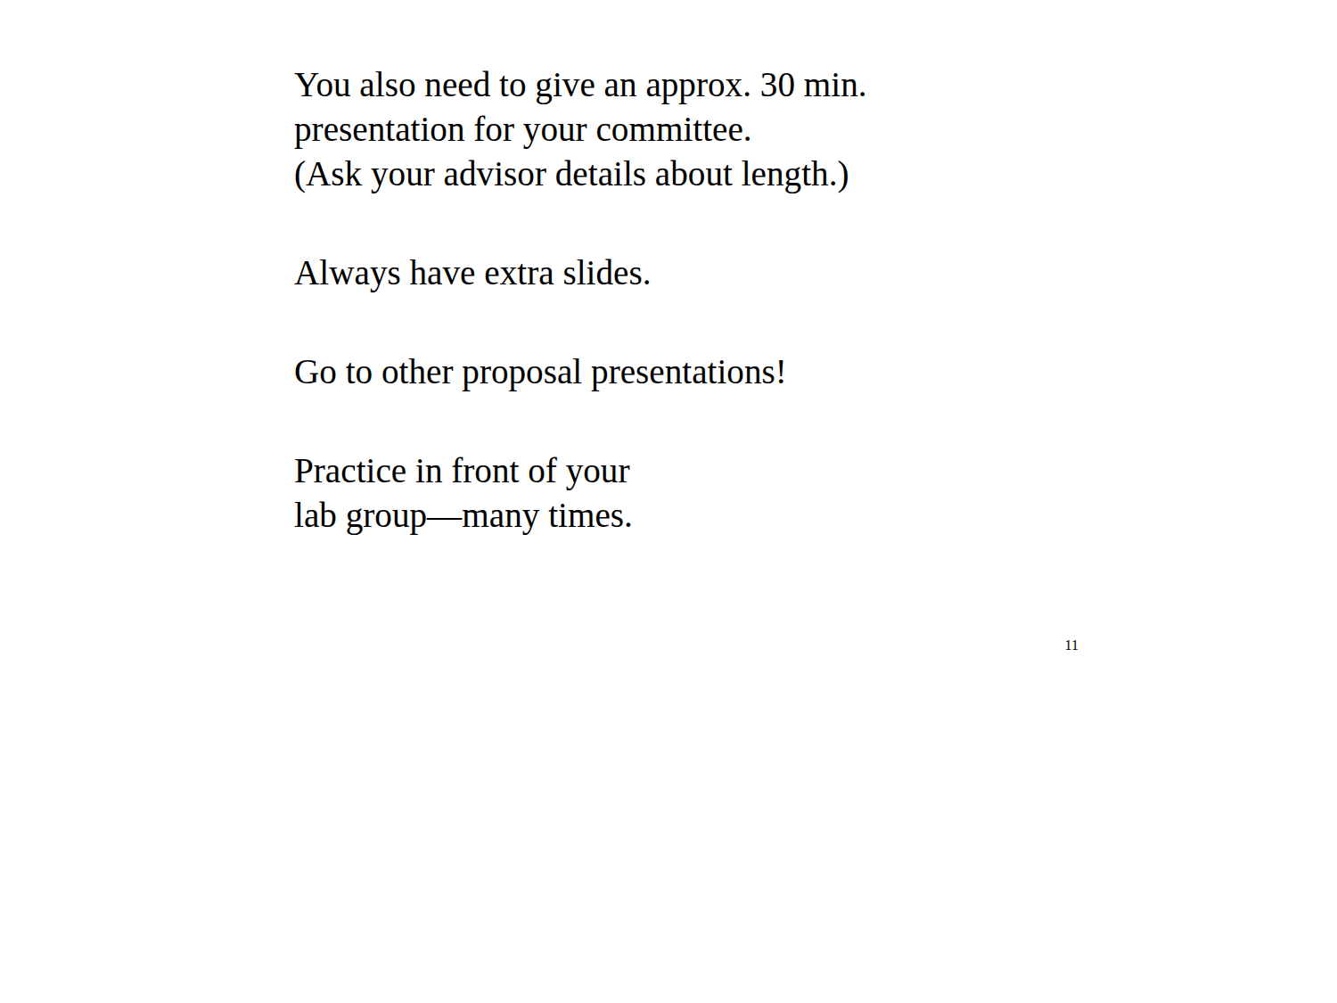You also need to give an approx. 30 min. presentation for your committee.
(Ask your advisor details about length.)
Always have extra slides.
Go to other proposal presentations!
Practice in front of your
lab group—many times.
11